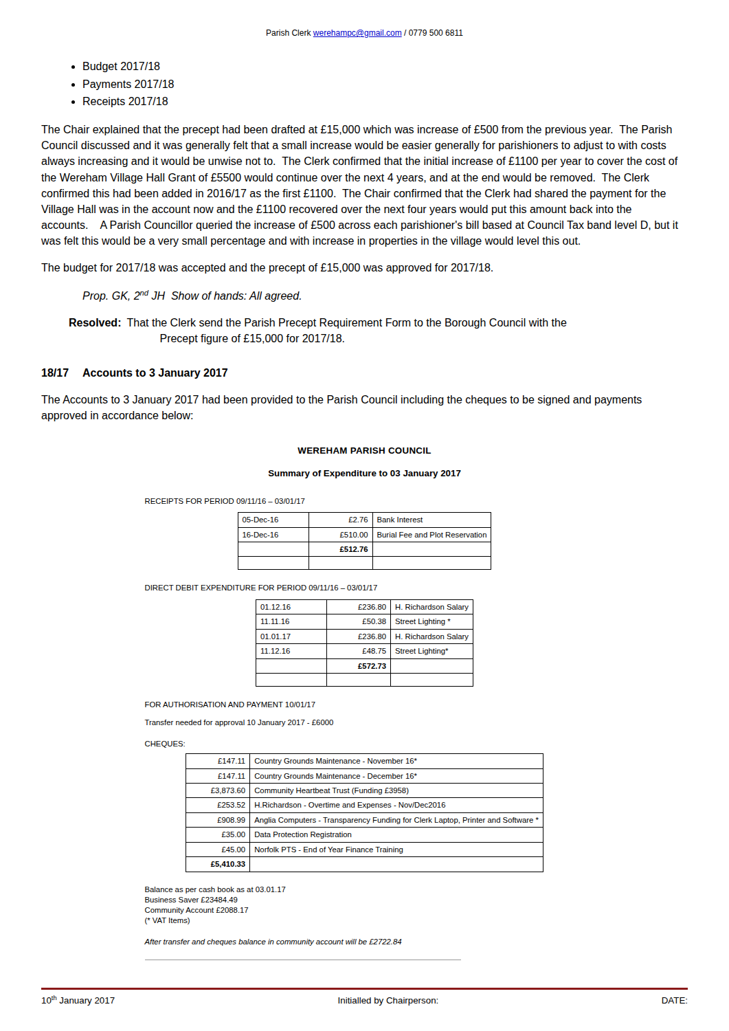Parish Clerk werehampc@gmail.com / 0779 500 6811
Budget 2017/18
Payments 2017/18
Receipts 2017/18
The Chair explained that the precept had been drafted at £15,000 which was increase of £500 from the previous year. The Parish Council discussed and it was generally felt that a small increase would be easier generally for parishioners to adjust to with costs always increasing and it would be unwise not to. The Clerk confirmed that the initial increase of £1100 per year to cover the cost of the Wereham Village Hall Grant of £5500 would continue over the next 4 years, and at the end would be removed. The Clerk confirmed this had been added in 2016/17 as the first £1100. The Chair confirmed that the Clerk had shared the payment for the Village Hall was in the account now and the £1100 recovered over the next four years would put this amount back into the accounts. A Parish Councillor queried the increase of £500 across each parishioner's bill based at Council Tax band level D, but it was felt this would be a very small percentage and with increase in properties in the village would level this out.
The budget for 2017/18 was accepted and the precept of £15,000 was approved for 2017/18.
Prop. GK, 2nd JH Show of hands: All agreed.
Resolved: That the Clerk send the Parish Precept Requirement Form to the Borough Council with the Precept figure of £15,000 for 2017/18.
18/17 Accounts to 3 January 2017
The Accounts to 3 January 2017 had been provided to the Parish Council including the cheques to be signed and payments approved in accordance below:
WEREHAM PARISH COUNCIL
Summary of Expenditure to 03 January 2017
RECEIPTS FOR PERIOD 09/11/16 – 03/01/17
| 05-Dec-16 | £2.76 | Bank Interest |
| 16-Dec-16 | £510.00 | Burial Fee and Plot Reservation |
| | £512.76 | |
DIRECT DEBIT EXPENDITURE FOR PERIOD 09/11/16 – 03/01/17
| 01.12.16 | £236.80 | H. Richardson Salary |
| 11.11.16 | £50.38 | Street Lighting * |
| 01.01.17 | £236.80 | H. Richardson Salary |
| 11.12.16 | £48.75 | Street Lighting* |
| | £572.73 | |
FOR AUTHORISATION AND PAYMENT 10/01/17
Transfer needed for approval 10 January 2017 - £6000
CHEQUES:
| £147.11 | Country Grounds Maintenance - November 16* |
| £147.11 | Country Grounds Maintenance - December 16* |
| £3,873.60 | Community Heartbeat Trust (Funding £3958) |
| £253.52 | H.Richardson - Overtime and Expenses - Nov/Dec2016 |
| £908.99 | Anglia Computers - Transparency Funding for Clerk Laptop, Printer and Software * |
| £35.00 | Data Protection Registration |
| £45.00 | Norfolk PTS - End of Year Finance Training |
| £5,410.33 | |
Balance as per cash book as at 03.01.17
Business Saver £23484.49
Community Account £2088.17
(* VAT Items)
After transfer and cheques balance in community account will be £2722.84
10th January 2017 Initialled by Chairperson: DATE: